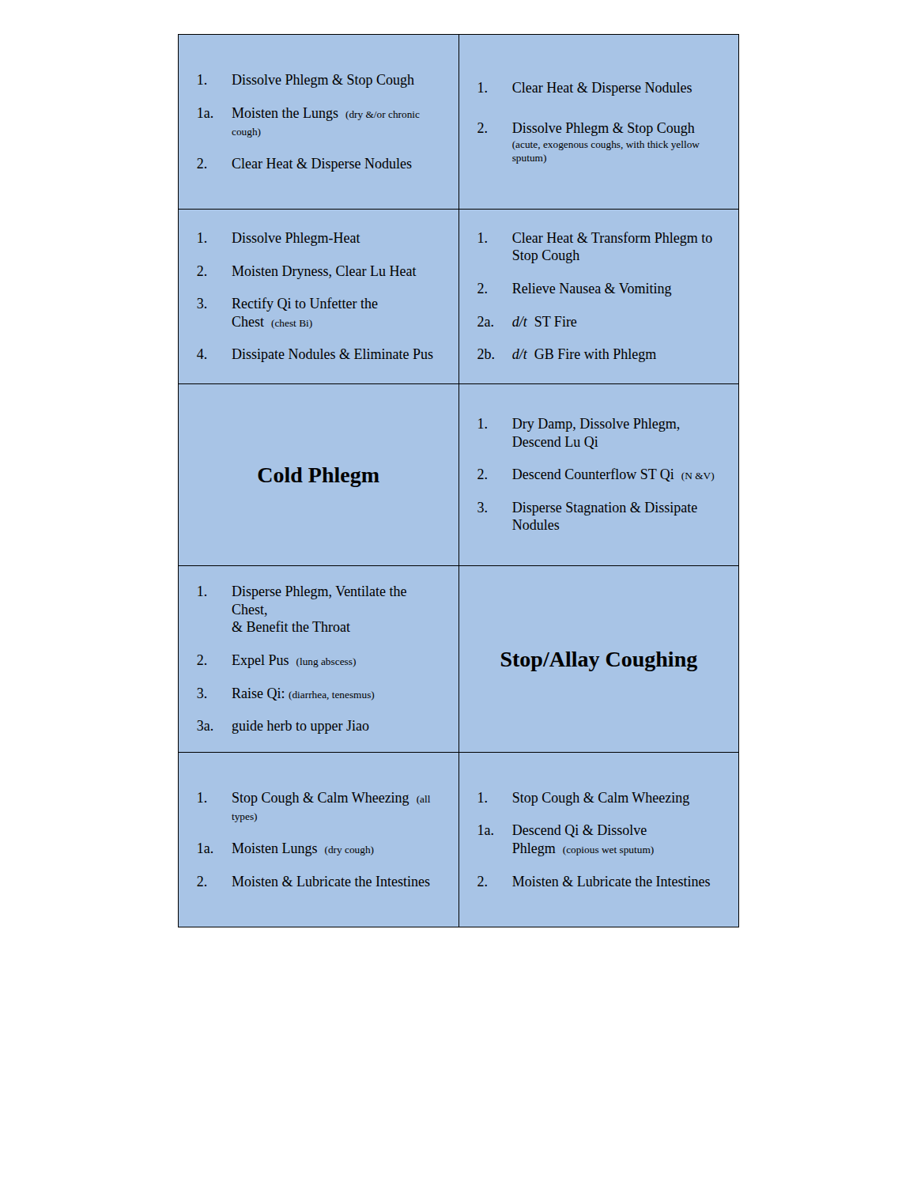| 1. Dissolve Phlegm & Stop Cough 1a. Moisten the Lungs (dry &/or chronic cough) 2. Clear Heat & Disperse Nodules | 1. Clear Heat & Disperse Nodules 2. Dissolve Phlegm & Stop Cough (acute, exogenous coughs, with thick yellow sputum) |
| 1. Dissolve Phlegm-Heat 2. Moisten Dryness, Clear Lu Heat 3. Rectify Qi to Unfetter the Chest (chest Bi) 4. Dissipate Nodules & Eliminate Pus | 1. Clear Heat & Transform Phlegm to Stop Cough 2. Relieve Nausea & Vomiting 2a. d/t ST Fire 2b. d/t GB Fire with Phlegm |
| Cold Phlegm | 1. Dry Damp, Dissolve Phlegm, Descend Lu Qi 2. Descend Counterflow ST Qi (N &V) 3. Disperse Stagnation & Dissipate Nodules |
| 1. Disperse Phlegm, Ventilate the Chest, & Benefit the Throat 2. Expel Pus (lung abscess) 3. Raise Qi: (diarrhea, tenesmus) 3a. guide herb to upper Jiao | Stop/Allay Coughing |
| 1. Stop Cough & Calm Wheezing (all types) 1a. Moisten Lungs (dry cough) 2. Moisten & Lubricate the Intestines | 1. Stop Cough & Calm Wheezing 1a. Descend Qi & Dissolve Phlegm (copious wet sputum) 2. Moisten & Lubricate the Intestines |